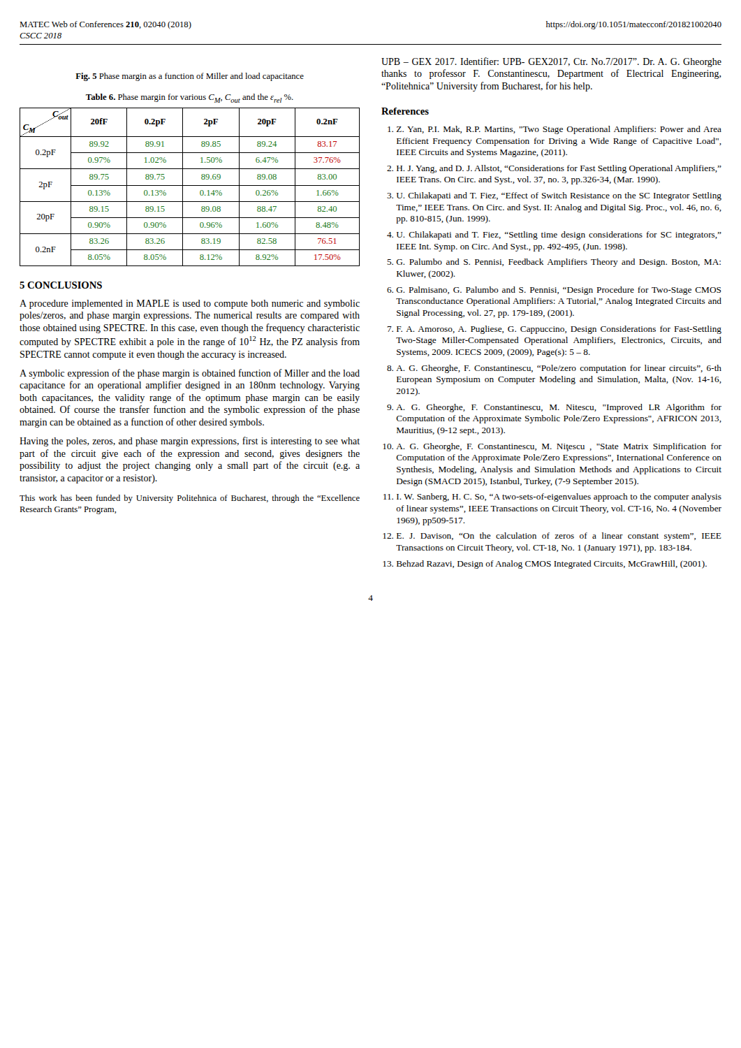MATEC Web of Conferences 210, 02040 (2018)
CSCC 2018
https://doi.org/10.1051/matecconf/201821002040
Fig. 5 Phase margin as a function of Miller and load capacitance
Table 6. Phase margin for various CM, Cout and the εrel %.
| C out C M | 20fF | 0.2pF | 2pF | 20pF | 0.2nF |
| --- | --- | --- | --- | --- | --- |
| 0.2pF | 89.92 | 89.91 | 89.85 | 89.24 | 83.17 |
| 0.97% | 1.02% | 1.50% | 6.47% | 37.76% |
| 2pF | 89.75 | 89.75 | 89.69 | 89.08 | 83.00 |
| 0.13% | 0.13% | 0.14% | 0.26% | 1.66% |
| 20pF | 89.15 | 89.15 | 89.08 | 88.47 | 82.40 |
| 0.90% | 0.90% | 0.96% | 1.60% | 8.48% |
| 0.2nF | 83.26 | 83.26 | 83.19 | 82.58 | 76.51 |
| 8.05% | 8.05% | 8.12% | 8.92% | 17.50% |
5 CONCLUSIONS
A procedure implemented in MAPLE is used to compute both numeric and symbolic poles/zeros, and phase margin expressions. The numerical results are compared with those obtained using SPECTRE. In this case, even though the frequency characteristic computed by SPECTRE exhibit a pole in the range of 1012 Hz, the PZ analysis from SPECTRE cannot compute it even though the accuracy is increased.
A symbolic expression of the phase margin is obtained function of Miller and the load capacitance for an operational amplifier designed in an 180nm technology. Varying both capacitances, the validity range of the optimum phase margin can be easily obtained. Of course the transfer function and the symbolic expression of the phase margin can be obtained as a function of other desired symbols.
Having the poles, zeros, and phase margin expressions, first is interesting to see what part of the circuit give each of the expression and second, gives designers the possibility to adjust the project changing only a small part of the circuit (e.g. a transistor, a capacitor or a resistor).
This work has been funded by University Politehnica of Bucharest, through the “Excellence Research Grants” Program,
UPB – GEX 2017. Identifier: UPB- GEX2017, Ctr. No.7/2017”. Dr. A. G. Gheorghe thanks to professor F. Constantinescu, Department of Electrical Engineering, “Politehnica” University from Bucharest, for his help.
References
Z. Yan, P.I. Mak, R.P. Martins, "Two Stage Operational Amplifiers: Power and Area Efficient Frequency Compensation for Driving a Wide Range of Capacitive Load", IEEE Circuits and Systems Magazine, (2011).
H. J. Yang, and D. J. Allstot, “Considerations for Fast Settling Operational Amplifiers,” IEEE Trans. On Circ. and Syst., vol. 37, no. 3, pp.326-34, (Mar. 1990).
U. Chilakapati and T. Fiez, “Effect of Switch Resistance on the SC Integrator Settling Time,” IEEE Trans. On Circ. and Syst. II: Analog and Digital Sig. Proc., vol. 46, no. 6, pp. 810-815, (Jun. 1999).
U. Chilakapati and T. Fiez, “Settling time design considerations for SC integrators,” IEEE Int. Symp. on Circ. And Syst., pp. 492-495, (Jun. 1998).
G. Palumbo and S. Pennisi, Feedback Amplifiers Theory and Design. Boston, MA: Kluwer, (2002).
G. Palmisano, G. Palumbo and S. Pennisi, “Design Procedure for Two-Stage CMOS Transconductance Operational Amplifiers: A Tutorial,” Analog Integrated Circuits and Signal Processing, vol. 27, pp. 179-189, (2001).
F. A. Amoroso, A. Pugliese, G. Cappuccino, Design Considerations for Fast-Settling Two-Stage Miller-Compensated Operational Amplifiers, Electronics, Circuits, and Systems, 2009. ICECS 2009, (2009), Page(s): 5 – 8.
A. G. Gheorghe, F. Constantinescu, “Pole/zero computation for linear circuits”, 6-th European Symposium on Computer Modeling and Simulation, Malta, (Nov. 14-16, 2012).
A. G. Gheorghe, F. Constantinescu, M. Nitescu, "Improved LR Algorithm for Computation of the Approximate Symbolic Pole/Zero Expressions", AFRICON 2013, Mauritius, (9-12 sept., 2013).
A. G. Gheorghe, F. Constantinescu, M. Niţescu , "State Matrix Simplification for Computation of the Approximate Pole/Zero Expressions", International Conference on Synthesis, Modeling, Analysis and Simulation Methods and Applications to Circuit Design (SMACD 2015), Istanbul, Turkey, (7-9 September 2015).
I. W. Sanberg, H. C. So, “A two-sets-of-eigenvalues approach to the computer analysis of linear systems”, IEEE Transactions on Circuit Theory, vol. CT-16, No. 4 (November 1969), pp509-517.
E. J. Davison, “On the calculation of zeros of a linear constant system”, IEEE Transactions on Circuit Theory, vol. CT-18, No. 1 (January 1971), pp. 183-184.
Behzad Razavi, Design of Analog CMOS Integrated Circuits, McGrawHill, (2001).
4